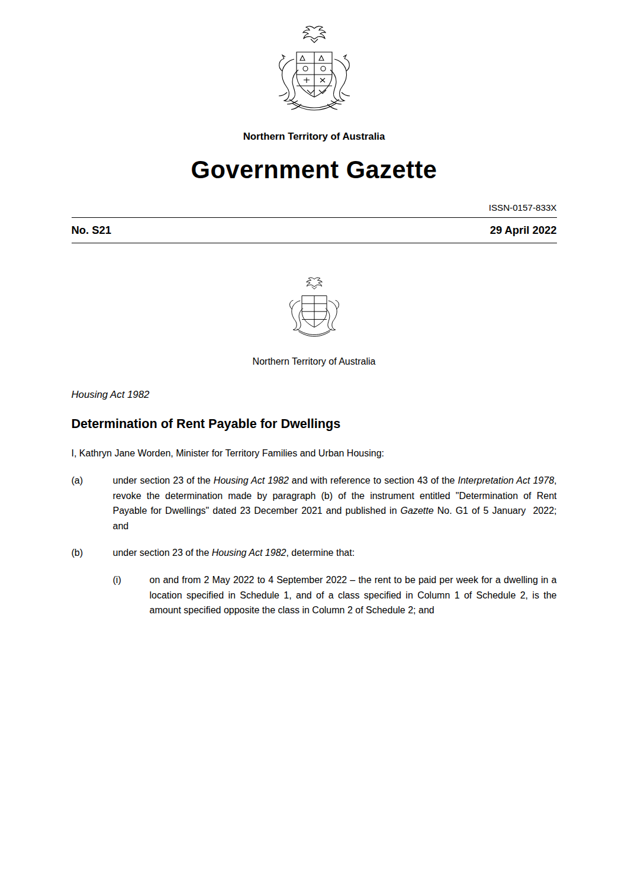Northern Territory of Australia
Government Gazette
ISSN-0157-833X
No. S21 29 April 2022
Northern Territory of Australia
Housing Act 1982
Determination of Rent Payable for Dwellings
I, Kathryn Jane Worden, Minister for Territory Families and Urban Housing:
(a) under section 23 of the Housing Act 1982 and with reference to section 43 of the Interpretation Act 1978, revoke the determination made by paragraph (b) of the instrument entitled "Determination of Rent Payable for Dwellings" dated 23 December 2021 and published in Gazette No. G1 of 5 January 2022; and
(b) under section 23 of the Housing Act 1982, determine that:
(i) on and from 2 May 2022 to 4 September 2022 – the rent to be paid per week for a dwelling in a location specified in Schedule 1, and of a class specified in Column 1 of Schedule 2, is the amount specified opposite the class in Column 2 of Schedule 2; and